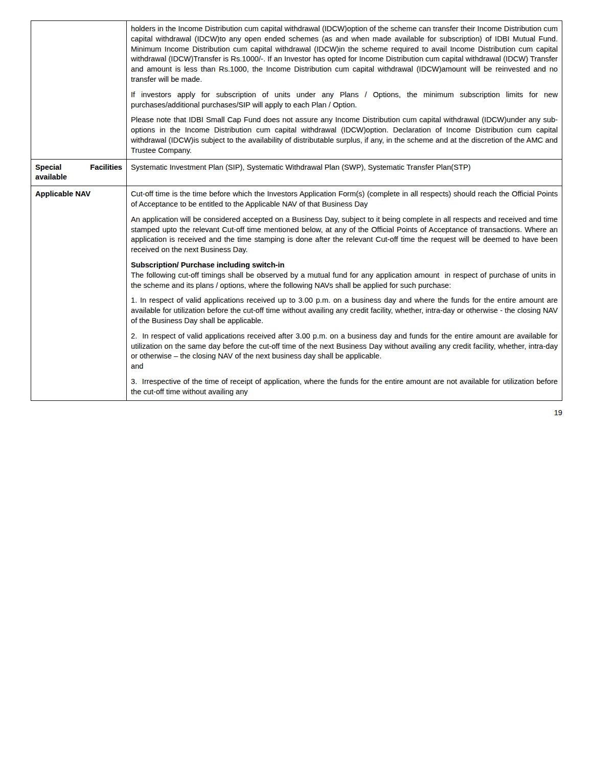| | holders in the Income Distribution cum capital withdrawal (IDCW)option of the scheme can transfer their Income Distribution cum capital withdrawal (IDCW)to any open ended schemes (as and when made available for subscription) of IDBI Mutual Fund. Minimum Income Distribution cum capital withdrawal (IDCW)in the scheme required to avail Income Distribution cum capital withdrawal (IDCW)Transfer is Rs.1000/-. If an Investor has opted for Income Distribution cum capital withdrawal (IDCW) Transfer and amount is less than Rs.1000, the Income Distribution cum capital withdrawal (IDCW)amount will be reinvested and no transfer will be made. If investors apply for subscription of units under any Plans / Options, the minimum subscription limits for new purchases/additional purchases/SIP will apply to each Plan / Option. Please note that IDBI Small Cap Fund does not assure any Income Distribution cum capital withdrawal (IDCW)under any sub-options in the Income Distribution cum capital withdrawal (IDCW)option. Declaration of Income Distribution cum capital withdrawal (IDCW)is subject to the availability of distributable surplus, if any, in the scheme and at the discretion of the AMC and Trustee Company. |
| Special Facilities available | Systematic Investment Plan (SIP), Systematic Withdrawal Plan (SWP), Systematic Transfer Plan(STP) |
| Applicable NAV | Cut-off time is the time before which the Investors Application Form(s) (complete in all respects) should reach the Official Points of Acceptance to be entitled to the Applicable NAV of that Business Day An application will be considered accepted on a Business Day, subject to it being complete in all respects and received and time stamped upto the relevant Cut-off time mentioned below, at any of the Official Points of Acceptance of transactions. Where an application is received and the time stamping is done after the relevant Cut-off time the request will be deemed to have been received on the next Business Day. Subscription/ Purchase including switch-in The following cut-off timings shall be observed by a mutual fund for any application amount in respect of purchase of units in the scheme and its plans / options, where the following NAVs shall be applied for such purchase: 1. In respect of valid applications received up to 3.00 p.m. on a business day and where the funds for the entire amount are available for utilization before the cut-off time without availing any credit facility, whether, intra-day or otherwise - the closing NAV of the Business Day shall be applicable. 2. In respect of valid applications received after 3.00 p.m. on a business day and funds for the entire amount are available for utilization on the same day before the cut-off time of the next Business Day without availing any credit facility, whether, intra-day or otherwise – the closing NAV of the next business day shall be applicable. and 3. Irrespective of the time of receipt of application, where the funds for the entire amount are not available for utilization before the cut-off time without availing any |
19